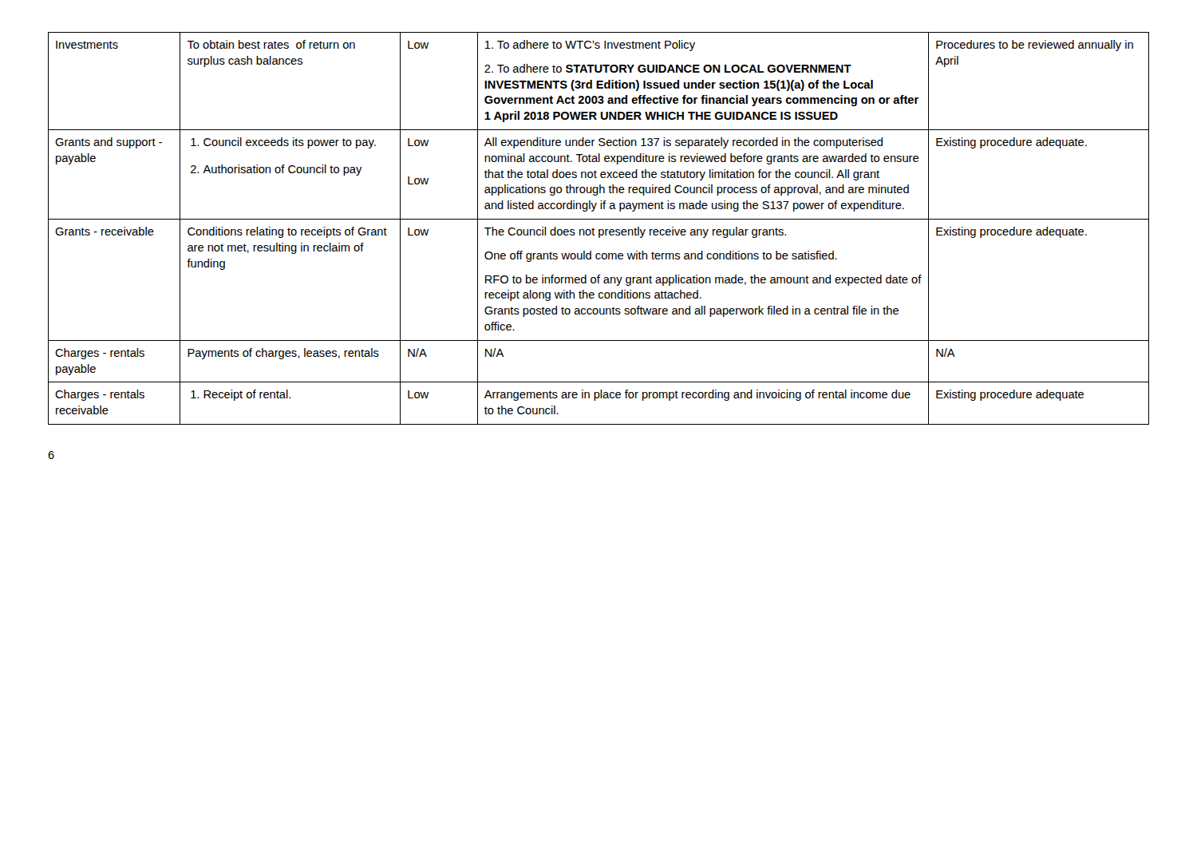| Investments | To obtain best rates of return on surplus cash balances | Low | 1. To adhere to WTC’s Investment Policy 2. To adhere to STATUTORY GUIDANCE ON LOCAL GOVERNMENT INVESTMENTS (3rd Edition) Issued under section 15(1)(a) of the Local Government Act 2003 and effective for financial years commencing on or after 1 April 2018 POWER UNDER WHICH THE GUIDANCE IS ISSUED | Procedures to be reviewed annually in April |
| Grants and support - payable | Council exceeds its power to pay. Authorisation of Council to pay | Low Low | All expenditure under Section 137 is separately recorded in the computerised nominal account. Total expenditure is reviewed before grants are awarded to ensure that the total does not exceed the statutory limitation for the council. All grant applications go through the required Council process of approval, and are minuted and listed accordingly if a payment is made using the S137 power of expenditure. | Existing procedure adequate. |
| Grants - receivable | Conditions relating to receipts of Grant are not met, resulting in reclaim of funding | Low | The Council does not presently receive any regular grants. One off grants would come with terms and conditions to be satisfied. RFO to be informed of any grant application made, the amount and expected date of receipt along with the conditions attached. Grants posted to accounts software and all paperwork filed in a central file in the office. | Existing procedure adequate. |
| Charges - rentals payable | Payments of charges, leases, rentals | N/A | N/A | N/A |
| Charges - rentals receivable | Receipt of rental. | Low | Arrangements are in place for prompt recording and invoicing of rental income due to the Council. | Existing procedure adequate |
6